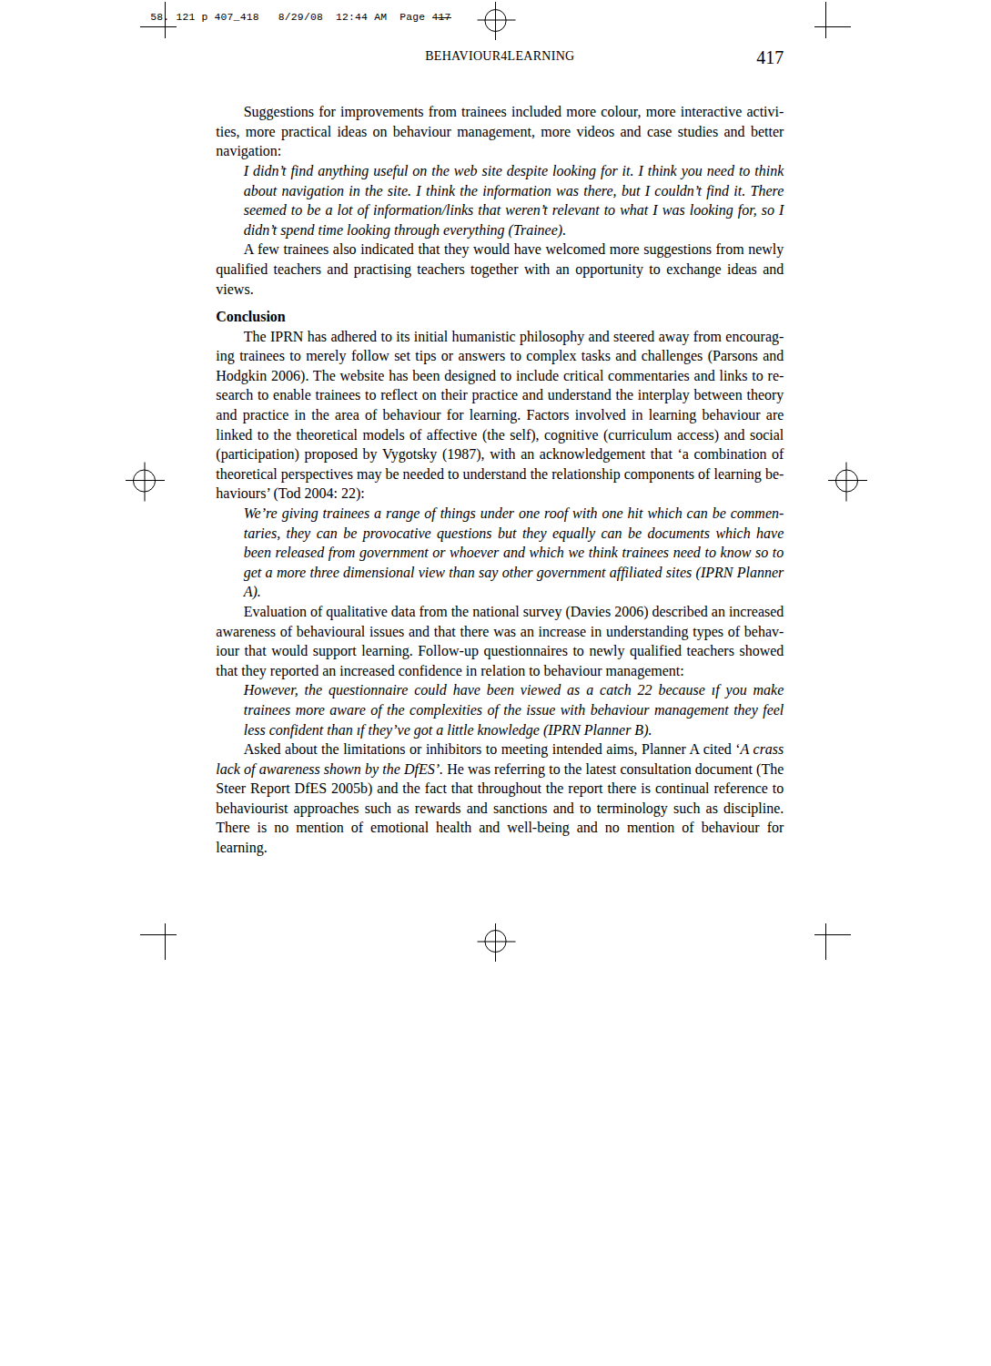58. 121 p 407_418 8/29/08 12:44 AM Page 417
BEHAVIOUR4LEARNING
417
Suggestions for improvements from trainees included more colour, more interactive activities, more practical ideas on behaviour management, more videos and case studies and better navigation:
I didn’t find anything useful on the web site despite looking for it. I think you need to think about navigation in the site. I think the information was there, but I couldn’t find it. There seemed to be a lot of information/links that weren’t relevant to what I was looking for, so I didn’t spend time looking through everything (Trainee).
A few trainees also indicated that they would have welcomed more suggestions from newly qualified teachers and practising teachers together with an opportunity to exchange ideas and views.
Conclusion
The IPRN has adhered to its initial humanistic philosophy and steered away from encouraging trainees to merely follow set tips or answers to complex tasks and challenges (Parsons and Hodgkin 2006). The website has been designed to include critical commentaries and links to research to enable trainees to reflect on their practice and understand the interplay between theory and practice in the area of behaviour for learning. Factors involved in learning behaviour are linked to the theoretical models of affective (the self), cognitive (curriculum access) and social (participation) proposed by Vygotsky (1987), with an acknowledgement that ‘a combination of theoretical perspectives may be needed to understand the relationship components of learning behaviours’ (Tod 2004: 22):
We’re giving trainees a range of things under one roof with one hit which can be commentaries, they can be provocative questions but they equally can be documents which have been released from government or whoever and which we think trainees need to know so to get a more three dimensional view than say other government affiliated sites (IPRN Planner A).
Evaluation of qualitative data from the national survey (Davies 2006) described an increased awareness of behavioural issues and that there was an increase in understanding types of behaviour that would support learning. Follow-up questionnaires to newly qualified teachers showed that they reported an increased confidence in relation to behaviour management:
However, the questionnaire could have been viewed as a catch 22 because ıf you make trainees more aware of the complexities of the issue with behaviour management they feel less confident than ıf they’ve got a little knowledge (IPRN Planner B).
Asked about the limitations or inhibitors to meeting intended aims, Planner A cited ‘A crass lack of awareness shown by the DfES’. He was referring to the latest consultation document (The Steer Report DfES 2005b) and the fact that throughout the report there is continual reference to behaviourist approaches such as rewards and sanctions and to terminology such as discipline. There is no mention of emotional health and well-being and no mention of behaviour for learning.